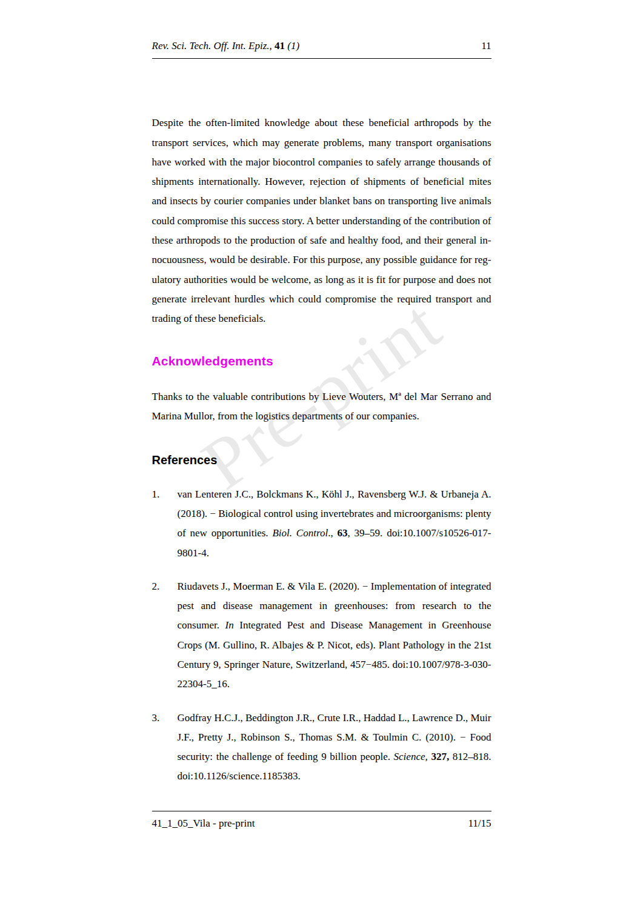Pre-print
Rev. Sci. Tech. Off. Int. Epiz., 41 (1) 11
Despite the often-limited knowledge about these beneficial arthropods by the transport services, which may generate problems, many transport organisations have worked with the major biocontrol companies to safely arrange thousands of shipments internationally. However, rejection of shipments of beneficial mites and insects by courier companies under blanket bans on transporting live animals could compromise this success story. A better understanding of the contribution of these arthropods to the production of safe and healthy food, and their general innocuousness, would be desirable. For this purpose, any possible guidance for regulatory authorities would be welcome, as long as it is fit for purpose and does not generate irrelevant hurdles which could compromise the required transport and trading of these beneficials.
Acknowledgements
Thanks to the valuable contributions by Lieve Wouters, Mª del Mar Serrano and Marina Mullor, from the logistics departments of our companies.
References
1.
van Lenteren J.C., Bolckmans K., Köhl J., Ravensberg W.J. & Urbaneja A. (2018). − Biological control using invertebrates and microorganisms: plenty of new opportunities. Biol. Control., 63, 39–59. doi:10.1007/s10526-017-9801-4.
2.
Riudavets J., Moerman E. & Vila E. (2020). − Implementation of integrated pest and disease management in greenhouses: from research to the consumer. In Integrated Pest and Disease Management in Greenhouse Crops (M. Gullino, R. Albajes & P. Nicot, eds). Plant Pathology in the 21st Century 9, Springer Nature, Switzerland, 457−485. doi:10.1007/978-3-030-22304-5_16.
3.
Godfray H.C.J., Beddington J.R., Crute I.R., Haddad L., Lawrence D., Muir J.F., Pretty J., Robinson S., Thomas S.M. & Toulmin C. (2010). − Food security: the challenge of feeding 9 billion people. Science, 327, 812–818. doi:10.1126/science.1185383.
41_1_05_Vila - pre-print 11/15